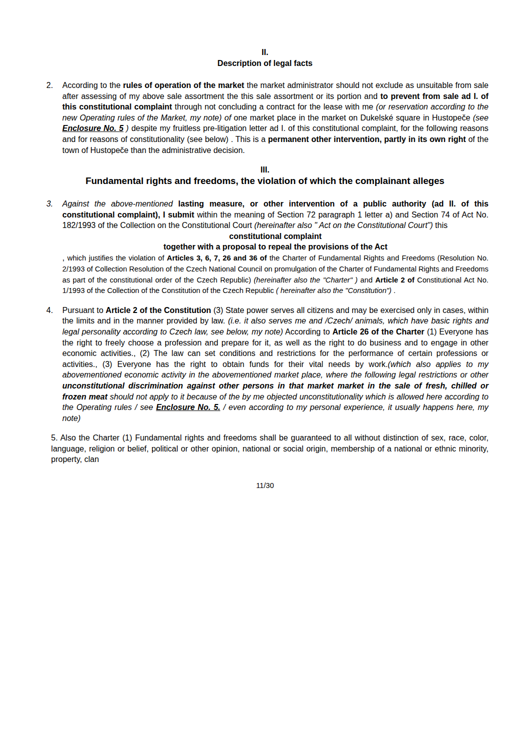II.
Description of legal facts
2. According to the rules of operation of the market the market administrator should not exclude as unsuitable from sale after assessing of my above sale assortment the this sale assortment or its portion and to prevent from sale ad I. of this constitutional complaint through not concluding a contract for the lease with me (or reservation according to the new Operating rules of the Market, my note) of one market place in the market on Dukelské square in Hustopeče (see Enclosure No. 5 ) despite my fruitless pre-litigation letter ad I. of this constitutional complaint, for the following reasons and for reasons of constitutionality (see below) . This is a permanent other intervention, partly in its own right of the town of Hustopeče than the administrative decision.
III.
Fundamental rights and freedoms, the violation of which the complainant alleges
3. Against the above-mentioned lasting measure, or other intervention of a public authority (ad II. of this constitutional complaint), I submit within the meaning of Section 72 paragraph 1 letter a) and Section 74 of Act No. 182/1993 of the Collection on the Constitutional Court (hereinafter also " Act on the Constitutional Court") this constitutional complaint together with a proposal to repeal the provisions of the Act , which justifies the violation of Articles 3, 6, 7, 26 and 36 of the Charter of Fundamental Rights and Freedoms (Resolution No. 2/1993 of Collection Resolution of the Czech National Council on promulgation of the Charter of Fundamental Rights and Freedoms as part of the constitutional order of the Czech Republic) (hereinafter also the "Charter" ) and Article 2 of Constitutional Act No. 1/1993 of the Collection of the Constitution of the Czech Republic ( hereinafter also the "Constitution") .
4. Pursuant to Article 2 of the Constitution (3) State power serves all citizens and may be exercised only in cases, within the limits and in the manner provided by law. (i.e. it also serves me and /Czech/ animals, which have basic rights and legal personality according to Czech law, see below, my note) According to Article 26 of the Charter (1) Everyone has the right to freely choose a profession and prepare for it, as well as the right to do business and to engage in other economic activities., (2) The law can set conditions and restrictions for the performance of certain professions or activities., (3) Everyone has the right to obtain funds for their vital needs by work.(which also applies to my abovementioned economic activity in the abovementioned market place, where the following legal restrictions or other unconstitutional discrimination against other persons in that market market in the sale of fresh, chilled or frozen meat should not apply to it because of the by me objected unconstitutionality which is allowed here according to the Operating rules / see Enclosure No. 5. / even according to my personal experience, it usually happens here, my note)
5. Also the Charter (1) Fundamental rights and freedoms shall be guaranteed to all without distinction of sex, race, color, language, religion or belief, political or other opinion, national or social origin, membership of a national or ethnic minority, property, clan
11/30